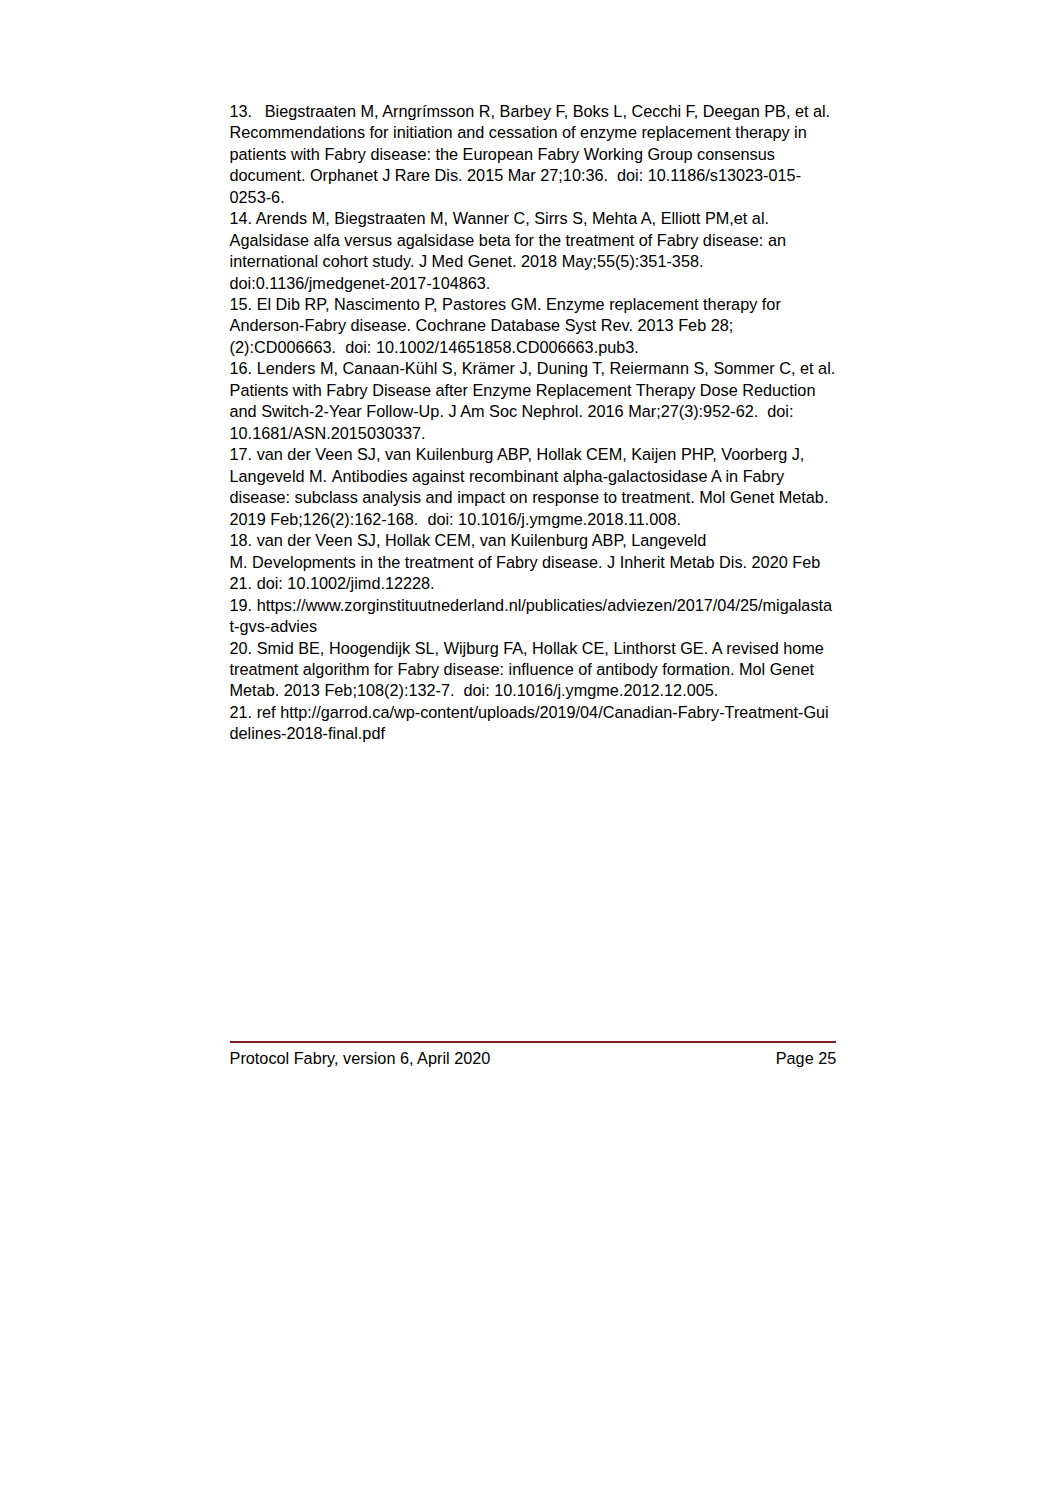13. Biegstraaten M, Arngrímsson R, Barbey F, Boks L, Cecchi F, Deegan PB, et al. Recommendations for initiation and cessation of enzyme replacement therapy in patients with Fabry disease: the European Fabry Working Group consensus document. Orphanet J Rare Dis. 2015 Mar 27;10:36. doi: 10.1186/s13023-015-0253-6.
14. Arends M, Biegstraaten M, Wanner C, Sirrs S, Mehta A, Elliott PM,et al. Agalsidase alfa versus agalsidase beta for the treatment of Fabry disease: an international cohort study. J Med Genet. 2018 May;55(5):351-358. doi:0.1136/jmedgenet-2017-104863.
15. El Dib RP, Nascimento P, Pastores GM. Enzyme replacement therapy for Anderson-Fabry disease. Cochrane Database Syst Rev. 2013 Feb 28;(2):CD006663. doi: 10.1002/14651858.CD006663.pub3.
16. Lenders M, Canaan-Kühl S, Krämer J, Duning T, Reiermann S, Sommer C, et al. Patients with Fabry Disease after Enzyme Replacement Therapy Dose Reduction and Switch-2-Year Follow-Up. J Am Soc Nephrol. 2016 Mar;27(3):952-62. doi: 10.1681/ASN.2015030337.
17. van der Veen SJ, van Kuilenburg ABP, Hollak CEM, Kaijen PHP, Voorberg J, Langeveld M. Antibodies against recombinant alpha-galactosidase A in Fabry disease: subclass analysis and impact on response to treatment. Mol Genet Metab. 2019 Feb;126(2):162-168. doi: 10.1016/j.ymgme.2018.11.008.
18. van der Veen SJ, Hollak CEM, van Kuilenburg ABP, Langeveld M. Developments in the treatment of Fabry disease. J Inherit Metab Dis. 2020 Feb 21. doi: 10.1002/jimd.12228.
19. https://www.zorginstituutnederland.nl/publicaties/adviezen/2017/04/25/migalastat-gvs-advies
20. Smid BE, Hoogendijk SL, Wijburg FA, Hollak CE, Linthorst GE. A revised home treatment algorithm for Fabry disease: influence of antibody formation. Mol Genet Metab. 2013 Feb;108(2):132-7. doi: 10.1016/j.ymgme.2012.12.005.
21. ref http://garrod.ca/wp-content/uploads/2019/04/Canadian-Fabry-Treatment-Guidelines-2018-final.pdf
Protocol Fabry, version 6, April 2020
Page 25